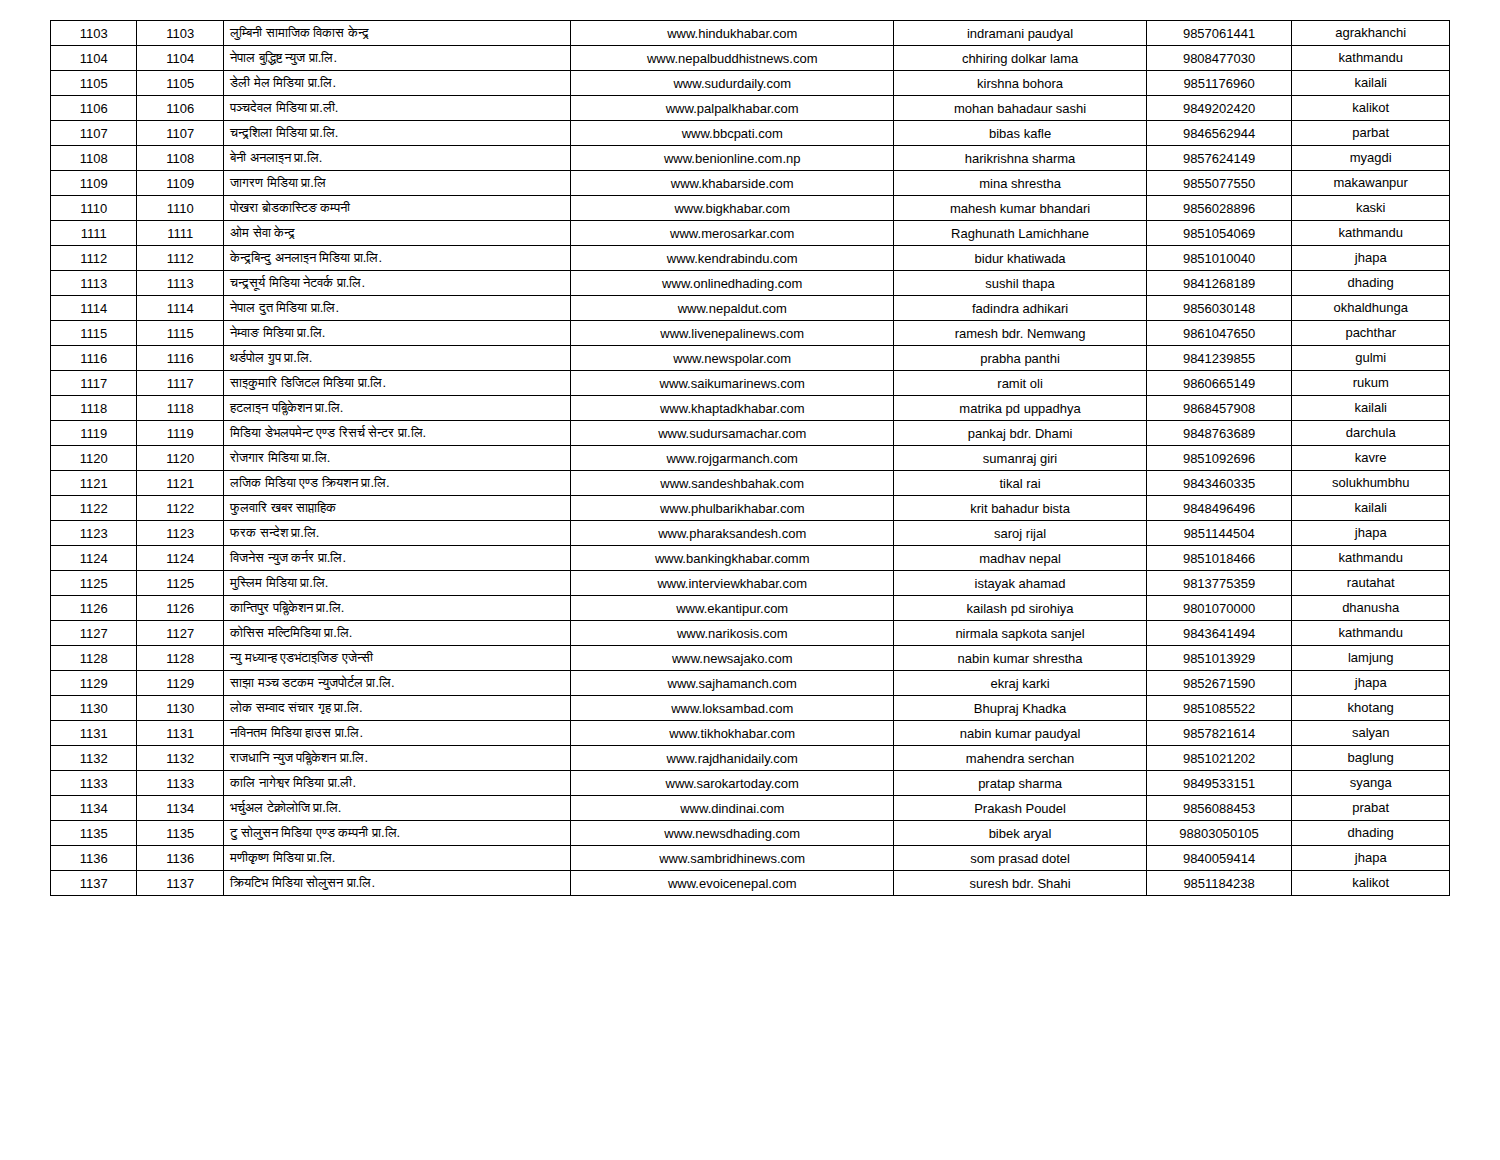| 1103 | 1103 | लुम्बिनी सामाजिक विकास केन्द्र | www.hindukhabar.com | indramani paudyal | 9857061441 | agrakhanchi |
| 1104 | 1104 | नेपाल बुद्धिष्ट न्युज प्रा.लि. | www.nepalbuddhistnews.com | chhiring dolkar lama | 9808477030 | kathmandu |
| 1105 | 1105 | डेली मेल मिडिया प्रा.लि. | www.sudurdaily.com | kirshna bohora | 9851176960 | kailali |
| 1106 | 1106 | पञ्चदेवल मिडिया प्रा.ली. | www.palpalkhabar.com | mohan bahadaur sashi | 9849202420 | kalikot |
| 1107 | 1107 | चन्द्रशिला मिडिया प्रा.लि. | www.bbcpati.com | bibas kafle | 9846562944 | parbat |
| 1108 | 1108 | बेनी अनलाइन प्रा.लि. | www.benionline.com.np | harikrishna sharma | 9857624149 | myagdi |
| 1109 | 1109 | जागरण मिडिया प्रा.लि | www.khabarside.com | mina shrestha | 9855077550 | makawanpur |
| 1110 | 1110 | पोखरा ब्रोडकास्टिङ कम्पनी | www.bigkhabar.com | mahesh kumar bhandari | 9856028896 | kaski |
| 1111 | 1111 | ओम सेवा केन्द्र | www.merosarkar.com | Raghunath Lamichhane | 9851054069 | kathmandu |
| 1112 | 1112 | केन्द्रबिन्दु अनलाइन मिडिया प्रा.लि. | www.kendrabindu.com | bidur khatiwada | 9851010040 | jhapa |
| 1113 | 1113 | चन्द्रसूर्य मिडिया नेटवर्क प्रा.लि. | www.onlinedhading.com | sushil thapa | 9841268189 | dhading |
| 1114 | 1114 | नेपाल दुत मिडिया प्रा.लि. | www.nepaldut.com | fadindra adhikari | 9856030148 | okhaldhunga |
| 1115 | 1115 | नेम्वाङ मिडिया प्रा.लि. | www.livenepalinews.com | ramesh bdr. Nemwang | 9861047650 | pachthar |
| 1116 | 1116 | थर्डपोल ग्रुप प्रा.लि. | www.newspolar.com | prabha panthi | 9841239855 | gulmi |
| 1117 | 1117 | साइकुमारि डिजिटल मिडिया प्रा.लि. | www.saikumarinews.com | ramit oli | 9860665149 | rukum |
| 1118 | 1118 | हटलाइन पब्लिकेशन प्रा.लि. | www.khaptadkhabar.com | matrika pd uppadhya | 9868457908 | kailali |
| 1119 | 1119 | मिडिया डेभलपमेन्ट एण्ड रिसर्च सेन्टर प्रा.लि. | www.sudursamachar.com | pankaj bdr. Dhami | 9848763689 | darchula |
| 1120 | 1120 | रोजगार मिडिया प्रा.लि. | www.rojgarmanch.com | sumanraj giri | 9851092696 | kavre |
| 1121 | 1121 | लजिक मिडिया एण्ड क्रियशन प्रा.लि. | www.sandeshbahak.com | tikal rai | 9843460335 | solukhumbhu |
| 1122 | 1122 | फुलवारि खबर साप्ताहिक | www.phulbarikhabar.com | krit bahadur bista | 9848496496 | kailali |
| 1123 | 1123 | फरक सन्देश प्रा.लि. | www.pharaksandesh.com | saroj rijal | 9851144504 | jhapa |
| 1124 | 1124 | विजनेस न्युज कर्नर प्रा.लि. | www.bankingkhabar.comm | madhav nepal | 9851018466 | kathmandu |
| 1125 | 1125 | मुस्लिम मिडिया प्रा.लि. | www.interviewkhabar.com | istayak ahamad | 9813775359 | rautahat |
| 1126 | 1126 | कान्तिपुर पब्लिकेशन प्रा.लि. | www.ekantipur.com | kailash pd sirohiya | 9801070000 | dhanusha |
| 1127 | 1127 | कोसिस मल्टिमिडिया प्रा.लि. | www.narikosis.com | nirmala sapkota sanjel | 9843641494 | kathmandu |
| 1128 | 1128 | न्यु मध्यान्ह एडभंटाइजिङ एजेन्सी | www.newsajako.com | nabin kumar shrestha | 9851013929 | lamjung |
| 1129 | 1129 | साझा मञ्च डटकम न्युजपोर्टल प्रा.लि. | www.sajhamanch.com | ekraj karki | 9852671590 | jhapa |
| 1130 | 1130 | लोक सम्वाद संचार गृह प्रा.लि. | www.loksambad.com | Bhupraj Khadka | 9851085522 | khotang |
| 1131 | 1131 | नविनतम मिडिया हाउस प्रा.लि. | www.tikhokhabar.com | nabin kumar paudyal | 9857821614 | salyan |
| 1132 | 1132 | राजधानि न्युज पब्लिकेशन प्रा.लि. | www.rajdhanidaily.com | mahendra serchan | 9851021202 | baglung |
| 1133 | 1133 | कालि नागेश्वर मिडिया प्रा.ली. | www.sarokartoday.com | pratap sharma | 9849533151 | syanga |
| 1134 | 1134 | भर्चुअल टेक्नोलोजि प्रा.लि. | www.dindinai.com | Prakash Poudel | 9856088453 | prabat |
| 1135 | 1135 | टु सोलुसन मिडिया एण्ड कम्पनी प्रा.लि. | www.newsdhading.com | bibek aryal | 98803050105 | dhading |
| 1136 | 1136 | मणीकृष्ण मिडिया प्रा.लि. | www.sambridhinews.com | som prasad dotel | 9840059414 | jhapa |
| 1137 | 1137 | क्रियटिभ मिडिया सोलुसन प्रा.लि. | www.evoicenepal.com | suresh bdr. Shahi | 9851184238 | kalikot |